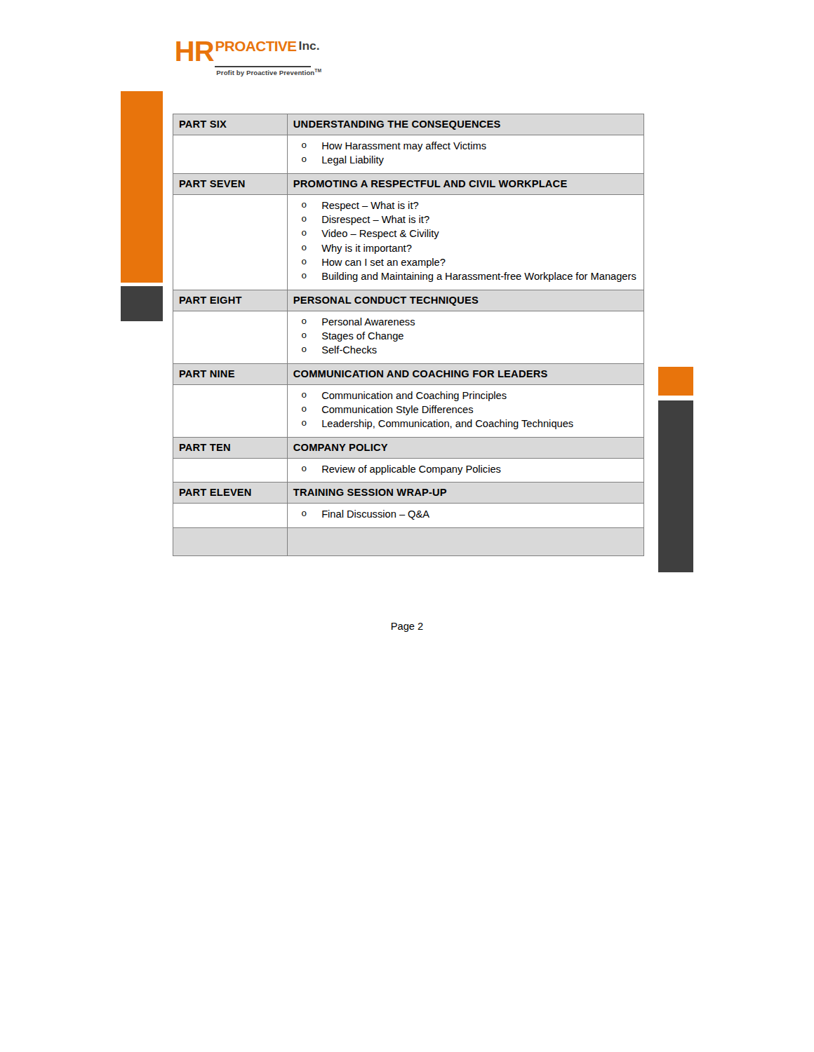HR PROACTIVE Inc.
Profit by Proactive PreventionTM
| PART SIX | UNDERSTANDING THE CONSEQUENCES |
| | How Harassment may affect Victims Legal Liability |
| PART SEVEN | PROMOTING A RESPECTFUL AND CIVIL WORKPLACE |
| | Respect – What is it? Disrespect – What is it? Video – Respect & Civility Why is it important? How can I set an example? Building and Maintaining a Harassment-free Workplace for Managers |
| PART EIGHT | PERSONAL CONDUCT TECHNIQUES |
| | Personal Awareness Stages of Change Self-Checks |
| PART NINE | COMMUNICATION AND COACHING FOR LEADERS |
| | Communication and Coaching Principles Communication Style Differences Leadership, Communication, and Coaching Techniques |
| PART TEN | COMPANY POLICY |
| | Review of applicable Company Policies |
| PART ELEVEN | TRAINING SESSION WRAP-UP |
| | Final Discussion – Q&A |
Page 2